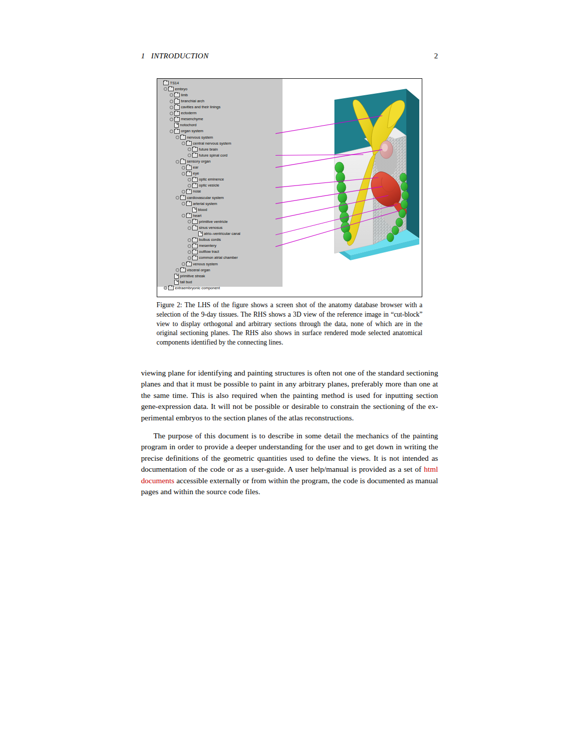1 INTRODUCTION 2
TS14
embryo
limb
branchial arch
cavities and their linings
ectoderm
mesenchyme
notochord
organ system
nervous system
central nervous system
future brain
future spinal cord
sensory organ
ear
eye
optic eminence
optic vesicle
nose
cardiovascular system
arterial system
blood
heart
primitive ventricle
sinus venosus
atrio–ventricular canal
bulbus cordis
mesentery
outflow tract
common atrial chamber
venous system
visceral organ
primitive streak
tail bud
extraembryonic component
Figure 2: The LHS of the figure shows a screen shot of the anatomy database browser with a selection of the 9-day tissues. The RHS shows a 3D view of the reference image in “cut-block” view to display orthogonal and arbitrary sections through the data, none of which are in the original sectioning planes. The RHS also shows in surface rendered mode selected anatomical components identified by the connecting lines.
viewing plane for identifying and painting structures is often not one of the standard sectioning planes and that it must be possible to paint in any arbitrary planes, preferably more than one at the same time. This is also required when the painting method is used for inputting section gene-expression data. It will not be possible or desirable to constrain the sectioning of the experimental embryos to the section planes of the atlas reconstructions.
The purpose of this document is to describe in some detail the mechanics of the painting program in order to provide a deeper understanding for the user and to get down in writing the precise definitions of the geometric quantities used to define the views. It is not intended as documentation of the code or as a user-guide. A user help/manual is provided as a set of html documents accessible externally or from within the program, the code is documented as manual pages and within the source code files.